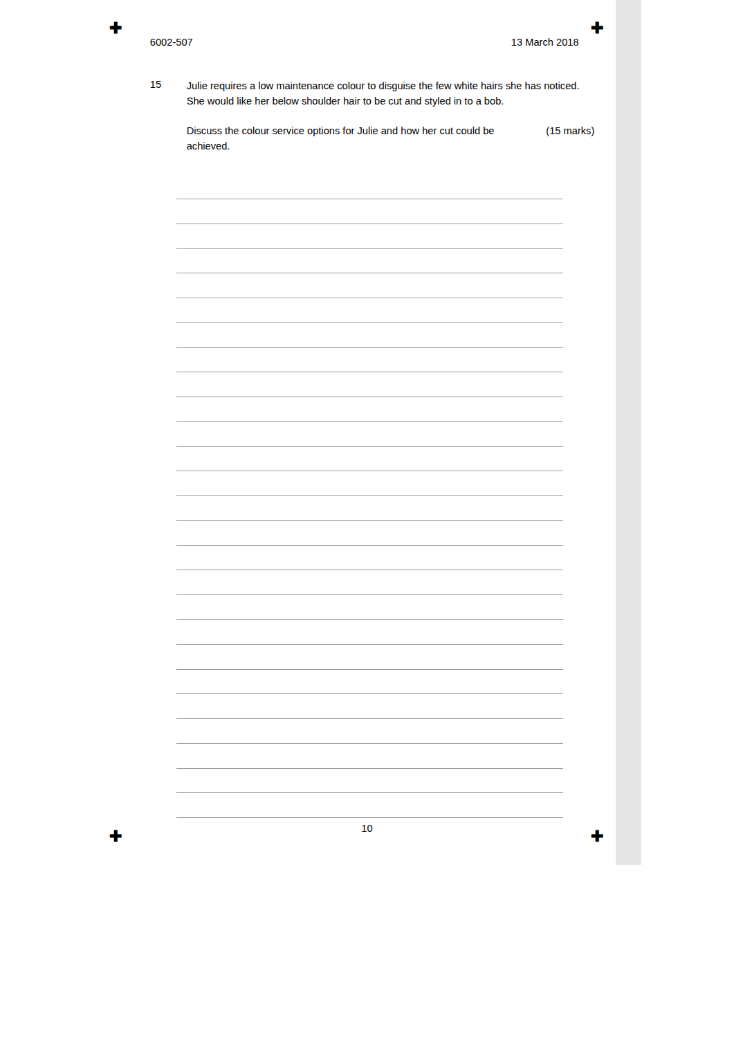✚ ✚ ✚ ✚
6002-507 13 March 2018
15
Julie requires a low maintenance colour to disguise the few white hairs she has noticed. She would like her below shoulder hair to be cut and styled in to a bob.
Discuss the colour service options for Julie and how her cut could be achieved. (15 marks)
10